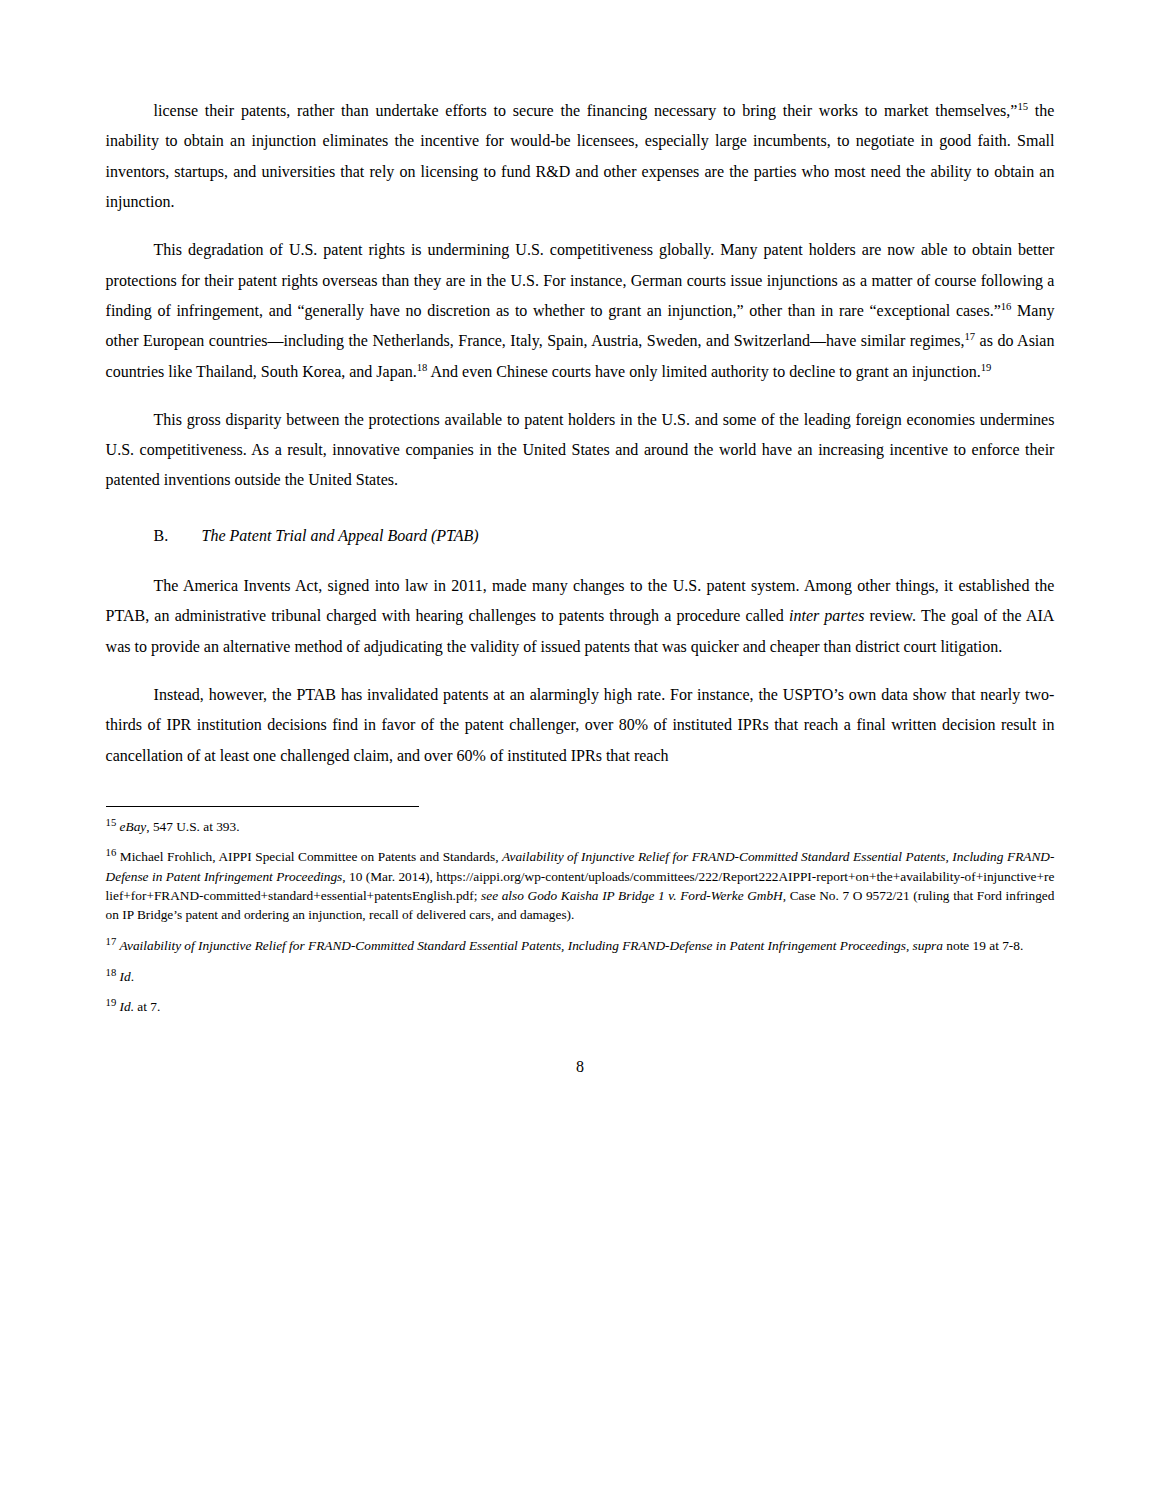license their patents, rather than undertake efforts to secure the financing necessary to bring their works to market themselves,”15 the inability to obtain an injunction eliminates the incentive for would-be licensees, especially large incumbents, to negotiate in good faith. Small inventors, startups, and universities that rely on licensing to fund R&D and other expenses are the parties who most need the ability to obtain an injunction.
This degradation of U.S. patent rights is undermining U.S. competitiveness globally. Many patent holders are now able to obtain better protections for their patent rights overseas than they are in the U.S. For instance, German courts issue injunctions as a matter of course following a finding of infringement, and “generally have no discretion as to whether to grant an injunction,” other than in rare “exceptional cases.”16 Many other European countries—including the Netherlands, France, Italy, Spain, Austria, Sweden, and Switzerland—have similar regimes,17 as do Asian countries like Thailand, South Korea, and Japan.18 And even Chinese courts have only limited authority to decline to grant an injunction.19
This gross disparity between the protections available to patent holders in the U.S. and some of the leading foreign economies undermines U.S. competitiveness. As a result, innovative companies in the United States and around the world have an increasing incentive to enforce their patented inventions outside the United States.
B. The Patent Trial and Appeal Board (PTAB)
The America Invents Act, signed into law in 2011, made many changes to the U.S. patent system. Among other things, it established the PTAB, an administrative tribunal charged with hearing challenges to patents through a procedure called inter partes review. The goal of the AIA was to provide an alternative method of adjudicating the validity of issued patents that was quicker and cheaper than district court litigation.
Instead, however, the PTAB has invalidated patents at an alarmingly high rate. For instance, the USPTO’s own data show that nearly two-thirds of IPR institution decisions find in favor of the patent challenger, over 80% of instituted IPRs that reach a final written decision result in cancellation of at least one challenged claim, and over 60% of instituted IPRs that reach
15 eBay, 547 U.S. at 393.
16 Michael Frohlich, AIPPI Special Committee on Patents and Standards, Availability of Injunctive Relief for FRAND-Committed Standard Essential Patents, Including FRAND-Defense in Patent Infringement Proceedings, 10 (Mar. 2014), https://aippi.org/wp-content/uploads/committees/222/Report222AIPPI-report+on+the+availability-of+injunctive+relief+for+FRAND-committed+standard+essential+patentsEnglish.pdf; see also Godo Kaisha IP Bridge 1 v. Ford-Werke GmbH, Case No. 7 O 9572/21 (ruling that Ford infringed on IP Bridge’s patent and ordering an injunction, recall of delivered cars, and damages).
17 Availability of Injunctive Relief for FRAND-Committed Standard Essential Patents, Including FRAND-Defense in Patent Infringement Proceedings, supra note 19 at 7-8.
18 Id.
19 Id. at 7.
8